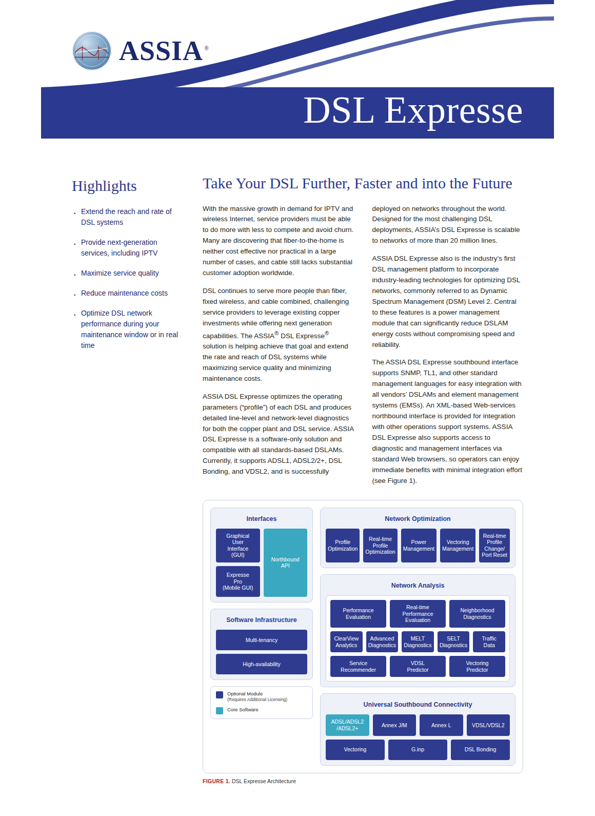ASSIA®
DSL Expresse
Highlights
Extend the reach and rate of DSL systems
Provide next-generation services, including IPTV
Maximize service quality
Reduce maintenance costs
Optimize DSL network performance during your maintenance window or in real time
Take Your DSL Further, Faster and into the Future
With the massive growth in demand for IPTV and wireless Internet, service providers must be able to do more with less to compete and avoid churn. Many are discovering that fiber-to-the-home is neither cost effective nor practical in a large number of cases, and cable still lacks substantial customer adoption worldwide.
DSL continues to serve more people than fiber, fixed wireless, and cable combined, challenging service providers to leverage existing copper investments while offering next generation capabilities. The ASSIA® DSL Expresse® solution is helping achieve that goal and extend the rate and reach of DSL systems while maximizing service quality and minimizing maintenance costs.
ASSIA DSL Expresse optimizes the operating parameters (“profile”) of each DSL and produces detailed line-level and network-level diagnostics for both the copper plant and DSL service. ASSIA DSL Expresse is a software-only solution and compatible with all standards-based DSLAMs. Currently, it supports ADSL1, ADSL2/2+, DSL Bonding, and VDSL2, and is successfully deployed on networks throughout the world. Designed for the most challenging DSL deployments, ASSIA’s DSL Expresse is scalable to networks of more than 20 million lines.
ASSIA DSL Expresse also is the industry’s first DSL management platform to incorporate industry-leading technologies for optimizing DSL networks, commonly referred to as Dynamic Spectrum Management (DSM) Level 2. Central to these features is a power management module that can significantly reduce DSLAM energy costs without compromising speed and reliability.
The ASSIA DSL Expresse southbound interface supports SNMP, TL1, and other standard management languages for easy integration with all vendors’ DSLAMs and element management systems (EMSs). An XML-based Web-services northbound interface is provided for integration with other operations support systems. ASSIA DSL Expresse also supports access to diagnostic and management interfaces via standard Web browsers, so operators can enjoy immediate benefits with minimal integration effort (see Figure 1).
Interfaces
Graphical
User
Interface
(GUI)
Northbound
API
Expresse
Pro
(Mobile GUI)
Software Infrastructure
Multi-tenancy
High-availability
Optional Module(Requires Additional Licensing)
Core Software
Network Optimization
Profile
Optimization
Real-time
Profile
Optimization
Power
Management
Vectoring
Management
Real-time
Profile Change/
Port Reset
Network Analysis
Performance
Evaluation
Real-time
Performance
Evaluation
Neighborhood
Diagnostics
ClearView
Analytics
Advanced
Diagnostics
MELT
Diagnostics
SELT
Diagnostics
Traffic
Data
Service
Recommender
VDSL
Predictor
Vectoring
Predictor
Universal Southbound Connectivity
ADSL/ADSL2
/ADSL2+
Annex J/M
Annex L
VDSL/VDSL2
Vectoring
G.inp
DSL Bonding
FIGURE 1. DSL Expresse Architecture